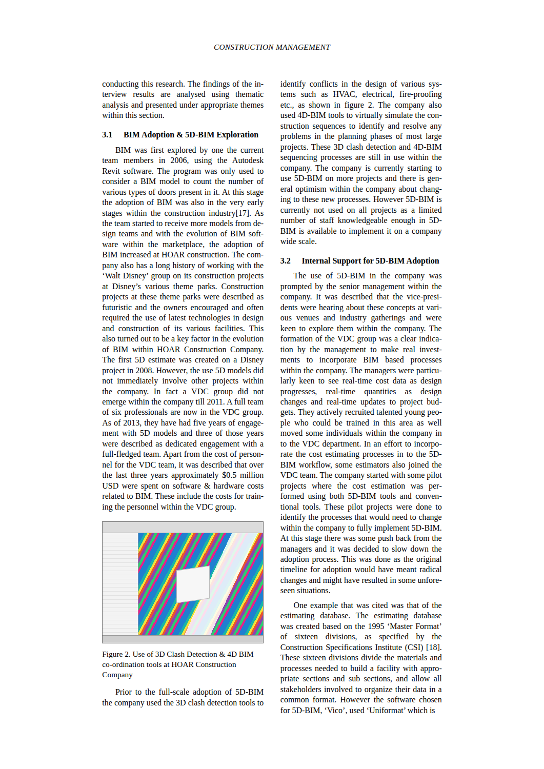CONSTRUCTION MANAGEMENT
conducting this research. The findings of the interview results are analysed using thematic analysis and presented under appropriate themes within this section.
3.1 BIM Adoption & 5D-BIM Exploration
BIM was first explored by one the current team members in 2006, using the Autodesk Revit software. The program was only used to consider a BIM model to count the number of various types of doors present in it. At this stage the adoption of BIM was also in the very early stages within the construction industry[17]. As the team started to receive more models from design teams and with the evolution of BIM software within the marketplace, the adoption of BIM increased at HOAR construction. The company also has a long history of working with the ‘Walt Disney’ group on its construction projects at Disney’s various theme parks. Construction projects at these theme parks were described as futuristic and the owners encouraged and often required the use of latest technologies in design and construction of its various facilities. This also turned out to be a key factor in the evolution of BIM within HOAR Construction Company. The first 5D estimate was created on a Disney project in 2008. However, the use 5D models did not immediately involve other projects within the company. In fact a VDC group did not emerge within the company till 2011. A full team of six professionals are now in the VDC group. As of 2013, they have had five years of engagement with 5D models and three of those years were described as dedicated engagement with a full-fledged team. Apart from the cost of personnel for the VDC team, it was described that over the last three years approximately $0.5 million USD were spent on software & hardware costs related to BIM. These include the costs for training the personnel within the VDC group.
Figure 2. Use of 3D Clash Detection & 4D BIM co-ordination tools at HOAR Construction Company
Prior to the full-scale adoption of 5D-BIM the company used the 3D clash detection tools to identify conflicts in the design of various systems such as HVAC, electrical, fire-proofing etc., as shown in figure 2. The company also used 4D-BIM tools to virtually simulate the construction sequences to identify and resolve any problems in the planning phases of most large projects. These 3D clash detection and 4D-BIM sequencing processes are still in use within the company. The company is currently starting to use 5D-BIM on more projects and there is general optimism within the company about changing to these new processes. However 5D-BIM is currently not used on all projects as a limited number of staff knowledgeable enough in 5D-BIM is available to implement it on a company wide scale.
3.2 Internal Support for 5D-BIM Adoption
The use of 5D-BIM in the company was prompted by the senior management within the company. It was described that the vice-presidents were hearing about these concepts at various venues and industry gatherings and were keen to explore them within the company. The formation of the VDC group was a clear indication by the management to make real investments to incorporate BIM based processes within the company. The managers were particularly keen to see real-time cost data as design progresses, real-time quantities as design changes and real-time updates to project budgets. They actively recruited talented young people who could be trained in this area as well moved some individuals within the company in to the VDC department. In an effort to incorporate the cost estimating processes in to the 5D-BIM workflow, some estimators also joined the VDC team. The company started with some pilot projects where the cost estimation was performed using both 5D-BIM tools and conventional tools. These pilot projects were done to identify the processes that would need to change within the company to fully implement 5D-BIM. At this stage there was some push back from the managers and it was decided to slow down the adoption process. This was done as the original timeline for adoption would have meant radical changes and might have resulted in some unforeseen situations.
One example that was cited was that of the estimating database. The estimating database was created based on the 1995 ‘Master Format’ of sixteen divisions, as specified by the Construction Specifications Institute (CSI) [18]. These sixteen divisions divide the materials and processes needed to build a facility with appropriate sections and sub sections, and allow all stakeholders involved to organize their data in a common format. However the software chosen for 5D-BIM, ‘Vico’, used ‘Uniformat’ which is